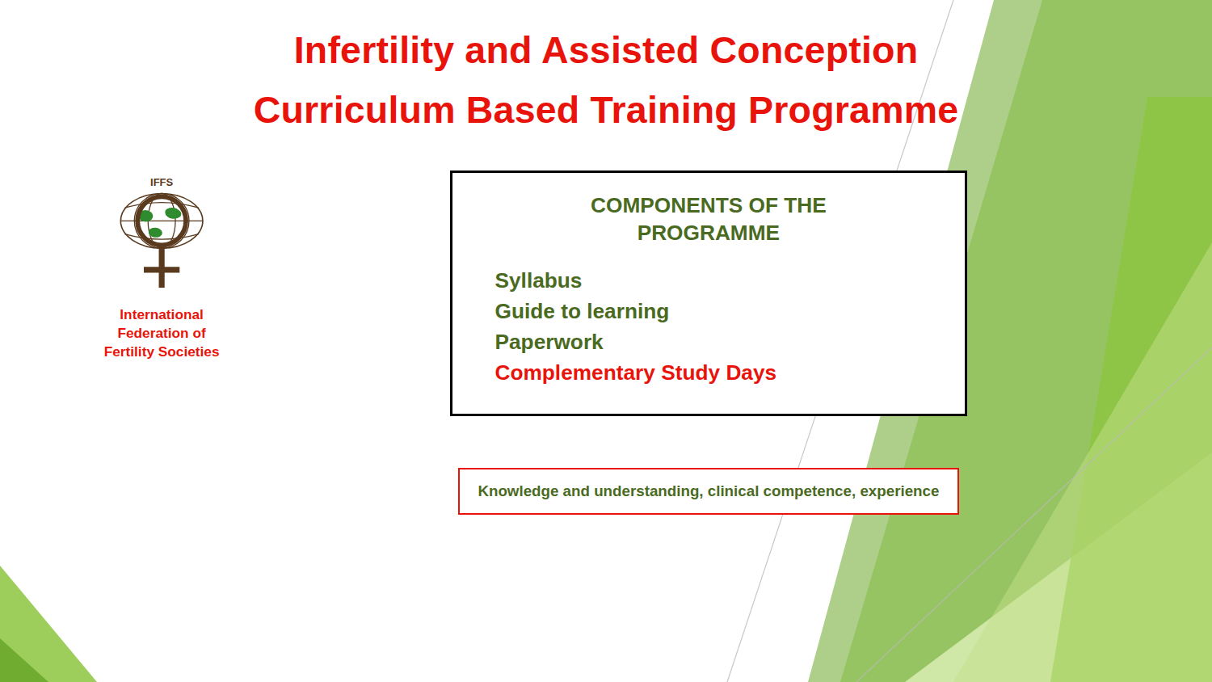Infertility and Assisted Conception Curriculum Based Training Programme
IFFS
International
Federation of
Fertility Societies
COMPONENTS OF THE
PROGRAMME
Syllabus
Guide to learning
Paperwork
Complementary Study Days
Knowledge and understanding, clinical competence, experience